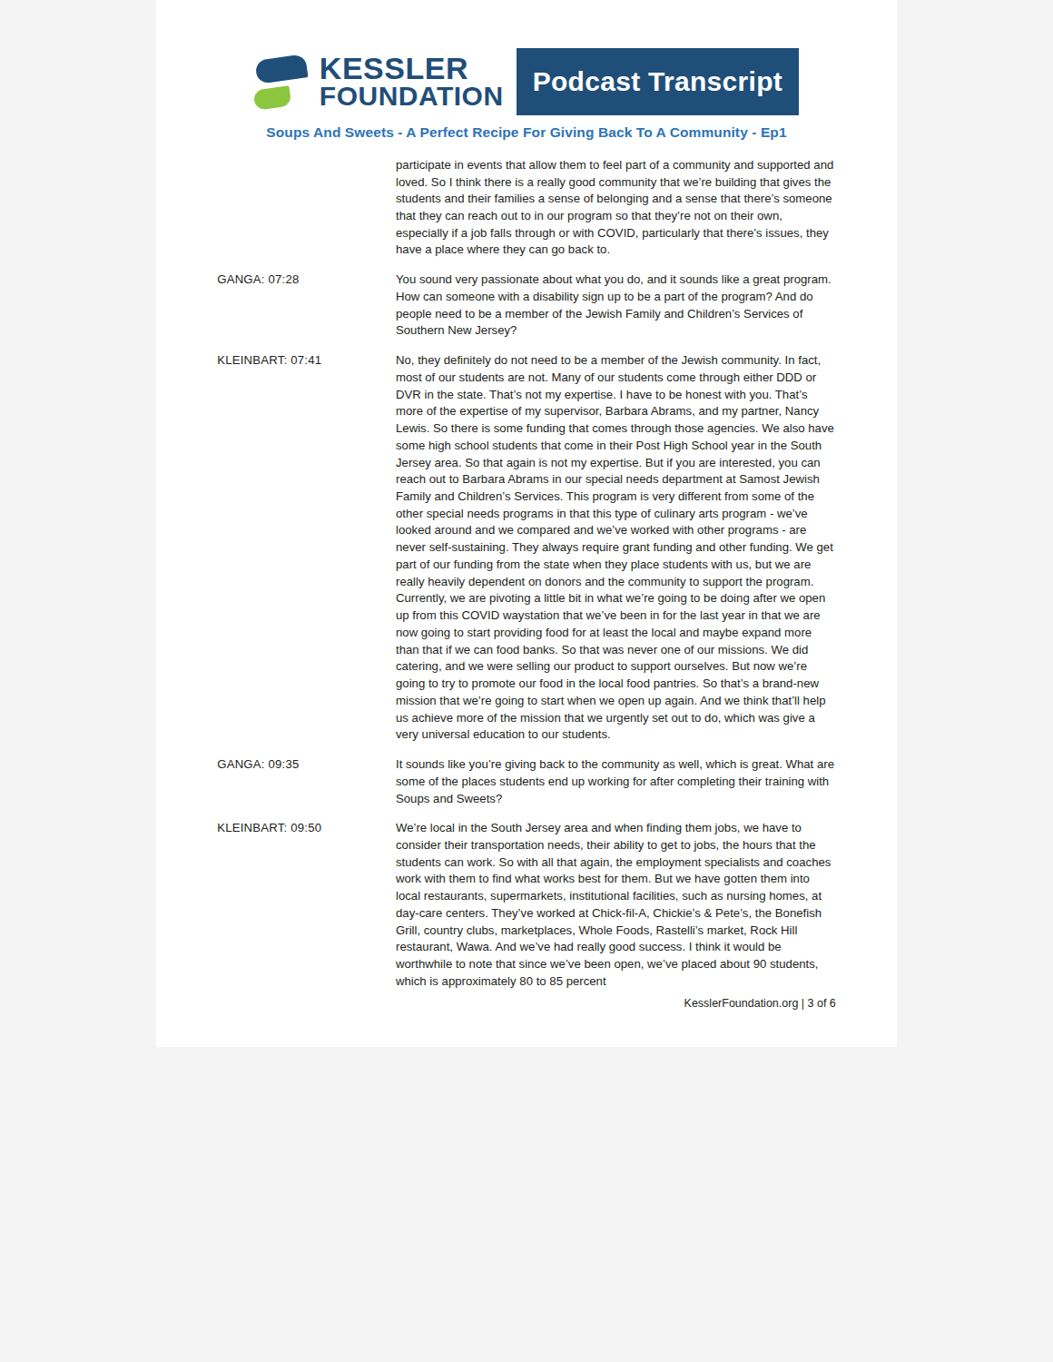KESSLER FOUNDATION
Podcast Transcript
Soups And Sweets - A Perfect Recipe For Giving Back To A Community - Ep1
| | participate in events that allow them to feel part of a community and supported and loved. So I think there is a really good community that we’re building that gives the students and their families a sense of belonging and a sense that there’s someone that they can reach out to in our program so that they’re not on their own, especially if a job falls through or with COVID, particularly that there’s issues, they have a place where they can go back to. |
| GANGA: 07:28 | You sound very passionate about what you do, and it sounds like a great program. How can someone with a disability sign up to be a part of the program? And do people need to be a member of the Jewish Family and Children’s Services of Southern New Jersey? |
| KLEINBART: 07:41 | No, they definitely do not need to be a member of the Jewish community. In fact, most of our students are not. Many of our students come through either DDD or DVR in the state. That’s not my expertise. I have to be honest with you. That’s more of the expertise of my supervisor, Barbara Abrams, and my partner, Nancy Lewis. So there is some funding that comes through those agencies. We also have some high school students that come in their Post High School year in the South Jersey area. So that again is not my expertise. But if you are interested, you can reach out to Barbara Abrams in our special needs department at Samost Jewish Family and Children’s Services. This program is very different from some of the other special needs programs in that this type of culinary arts program - we’ve looked around and we compared and we’ve worked with other programs - are never self-sustaining. They always require grant funding and other funding. We get part of our funding from the state when they place students with us, but we are really heavily dependent on donors and the community to support the program. Currently, we are pivoting a little bit in what we’re going to be doing after we open up from this COVID waystation that we’ve been in for the last year in that we are now going to start providing food for at least the local and maybe expand more than that if we can food banks. So that was never one of our missions. We did catering, and we were selling our product to support ourselves. But now we’re going to try to promote our food in the local food pantries. So that’s a brand-new mission that we’re going to start when we open up again. And we think that’ll help us achieve more of the mission that we urgently set out to do, which was give a very universal education to our students. |
| GANGA: 09:35 | It sounds like you’re giving back to the community as well, which is great. What are some of the places students end up working for after completing their training with Soups and Sweets? |
| KLEINBART: 09:50 | We’re local in the South Jersey area and when finding them jobs, we have to consider their transportation needs, their ability to get to jobs, the hours that the students can work. So with all that again, the employment specialists and coaches work with them to find what works best for them. But we have gotten them into local restaurants, supermarkets, institutional facilities, such as nursing homes, at day-care centers. They’ve worked at Chick-fil-A, Chickie’s & Pete’s, the Bonefish Grill, country clubs, marketplaces, Whole Foods, Rastelli’s market, Rock Hill restaurant, Wawa. And we’ve had really good success. I think it would be worthwhile to note that since we’ve been open, we’ve placed about 90 students, which is approximately 80 to 85 percent |
KesslerFoundation.org | 3 of 6